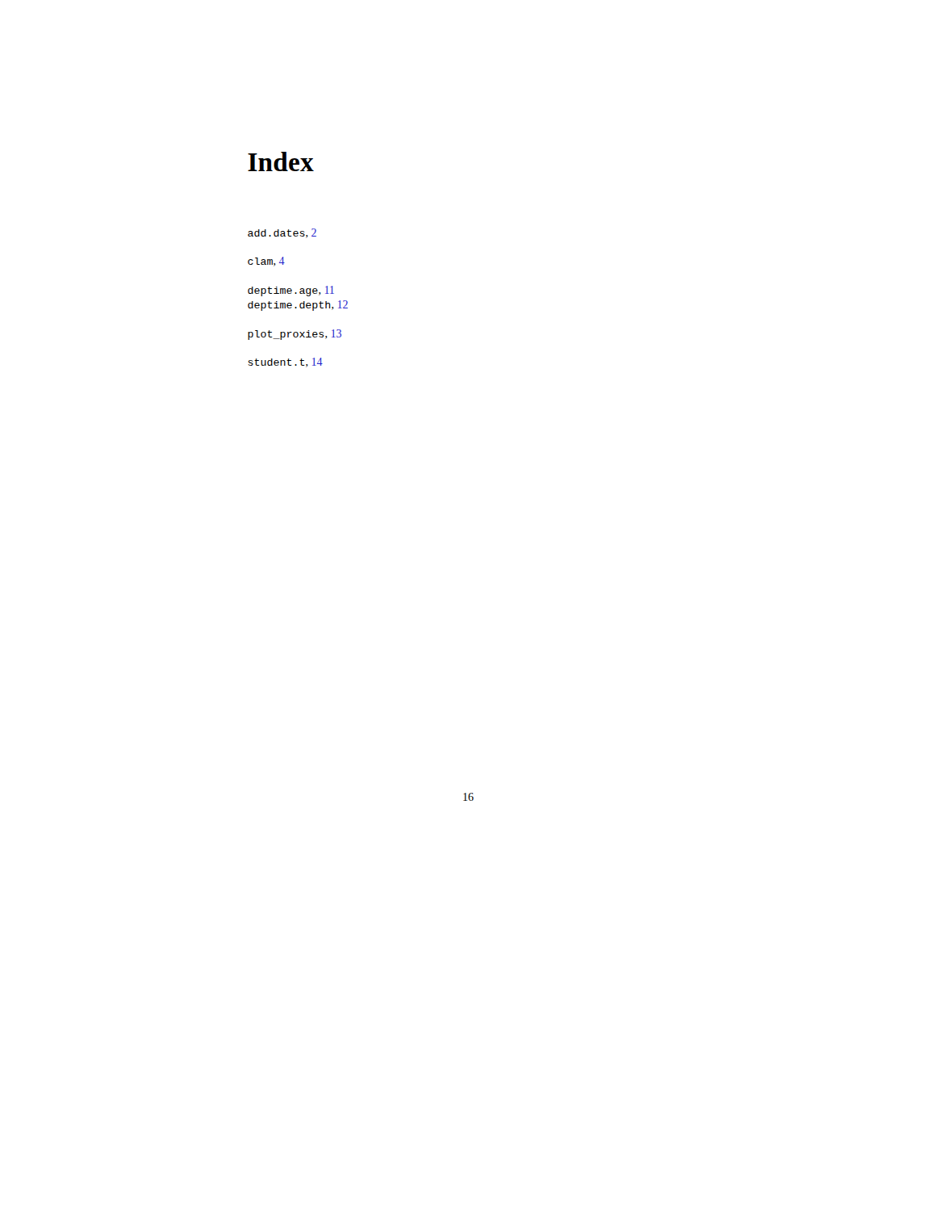Index
add.dates, 2
clam, 4
deptime.age, 11
deptime.depth, 12
plot_proxies, 13
student.t, 14
16